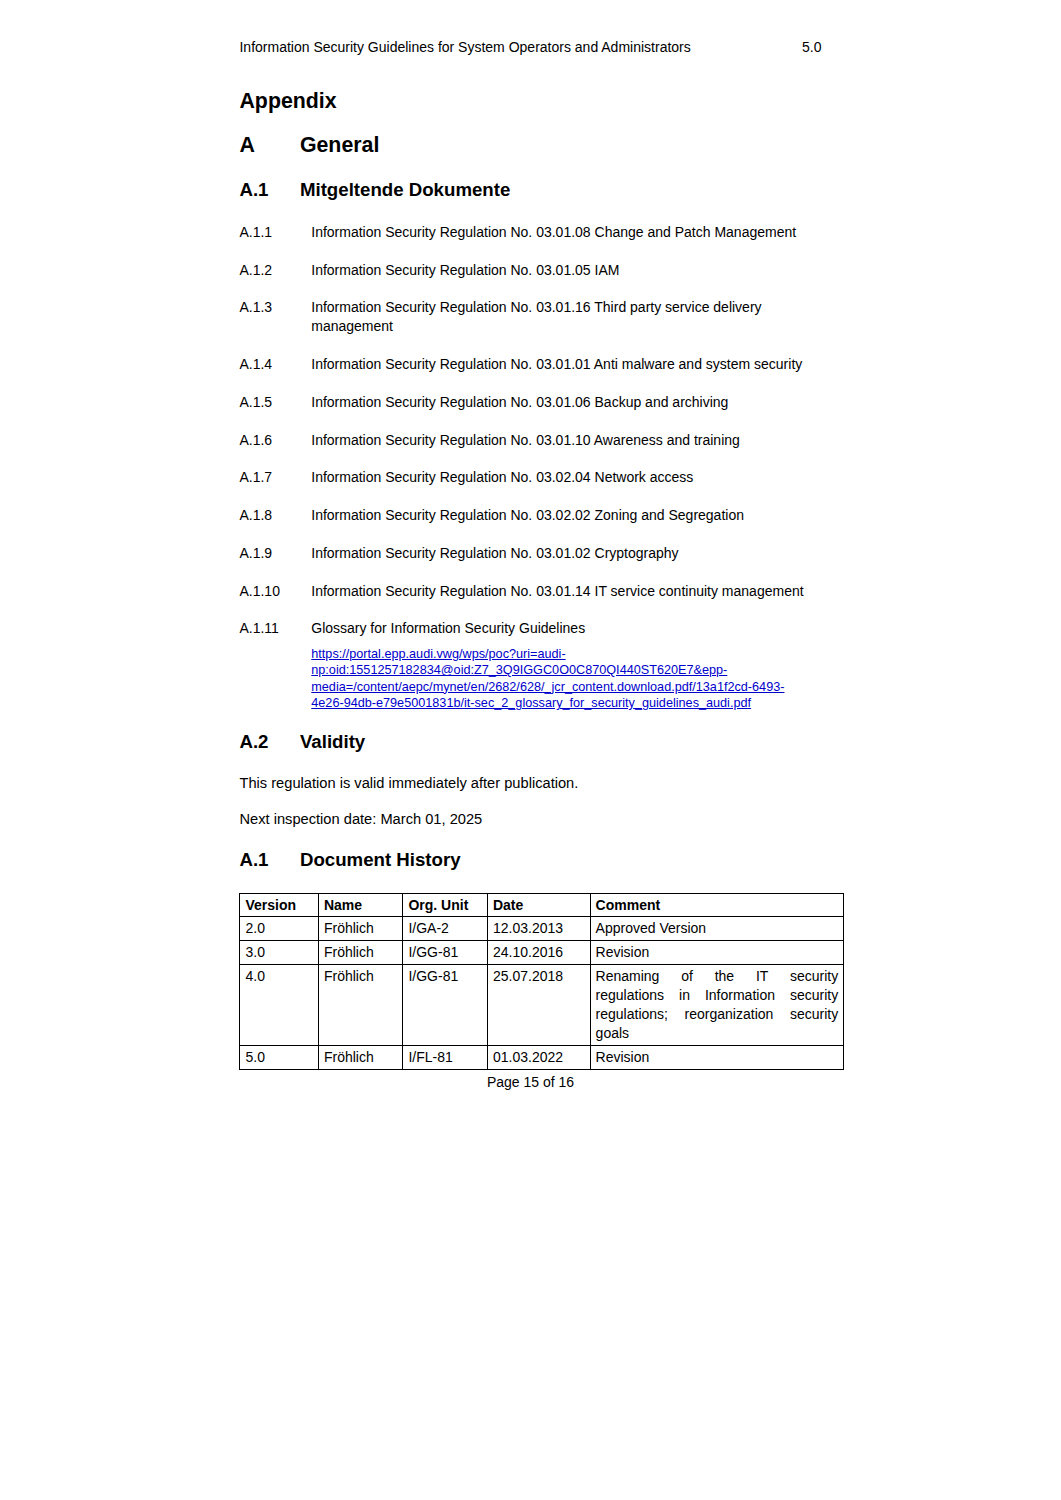Information Security Guidelines for System Operators and Administrators 5.0
Appendix
AGeneral
A.1 Mitgeltende Dokumente
A.1.1 Information Security Regulation No. 03.01.08 Change and Patch Management
A.1.2 Information Security Regulation No. 03.01.05 IAM
A.1.3 Information Security Regulation No. 03.01.16 Third party service delivery management
A.1.4 Information Security Regulation No. 03.01.01 Anti malware and system security
A.1.5 Information Security Regulation No. 03.01.06 Backup and archiving
A.1.6 Information Security Regulation No. 03.01.10 Awareness and training
A.1.7 Information Security Regulation No. 03.02.04 Network access
A.1.8 Information Security Regulation No. 03.02.02 Zoning and Segregation
A.1.9 Information Security Regulation No. 03.01.02 Cryptography
A.1.10 Information Security Regulation No. 03.01.14 IT service continuity management
A.1.11 Glossary for Information Security Guidelines
https://portal.epp.audi.vwg/wps/poc?uri=audi-
np:oid:1551257182834@oid:Z7_3Q9IGGC0O0C870QI440ST620E7&epp-
media=/content/aepc/mynet/en/2682/628/_jcr_content.download.pdf/13a1f2cd-6493-
4e26-94db-e79e5001831b/it-sec_2_glossary_for_security_guidelines_audi.pdf
A.2 Validity
This regulation is valid immediately after publication.
Next inspection date: March 01, 2025
A.1 Document History
| Version | Name | Org. Unit | Date | Comment |
| --- | --- | --- | --- | --- |
| 2.0 | Fröhlich | I/GA-2 | 12.03.2013 | Approved Version |
| 3.0 | Fröhlich | I/GG-81 | 24.10.2016 | Revision |
| 4.0 | Fröhlich | I/GG-81 | 25.07.2018 | Renaming of the IT security regulations in Information security regulations; reorganization security goals |
| 5.0 | Fröhlich | I/FL-81 | 01.03.2022 | Revision |
Page 15 of 16